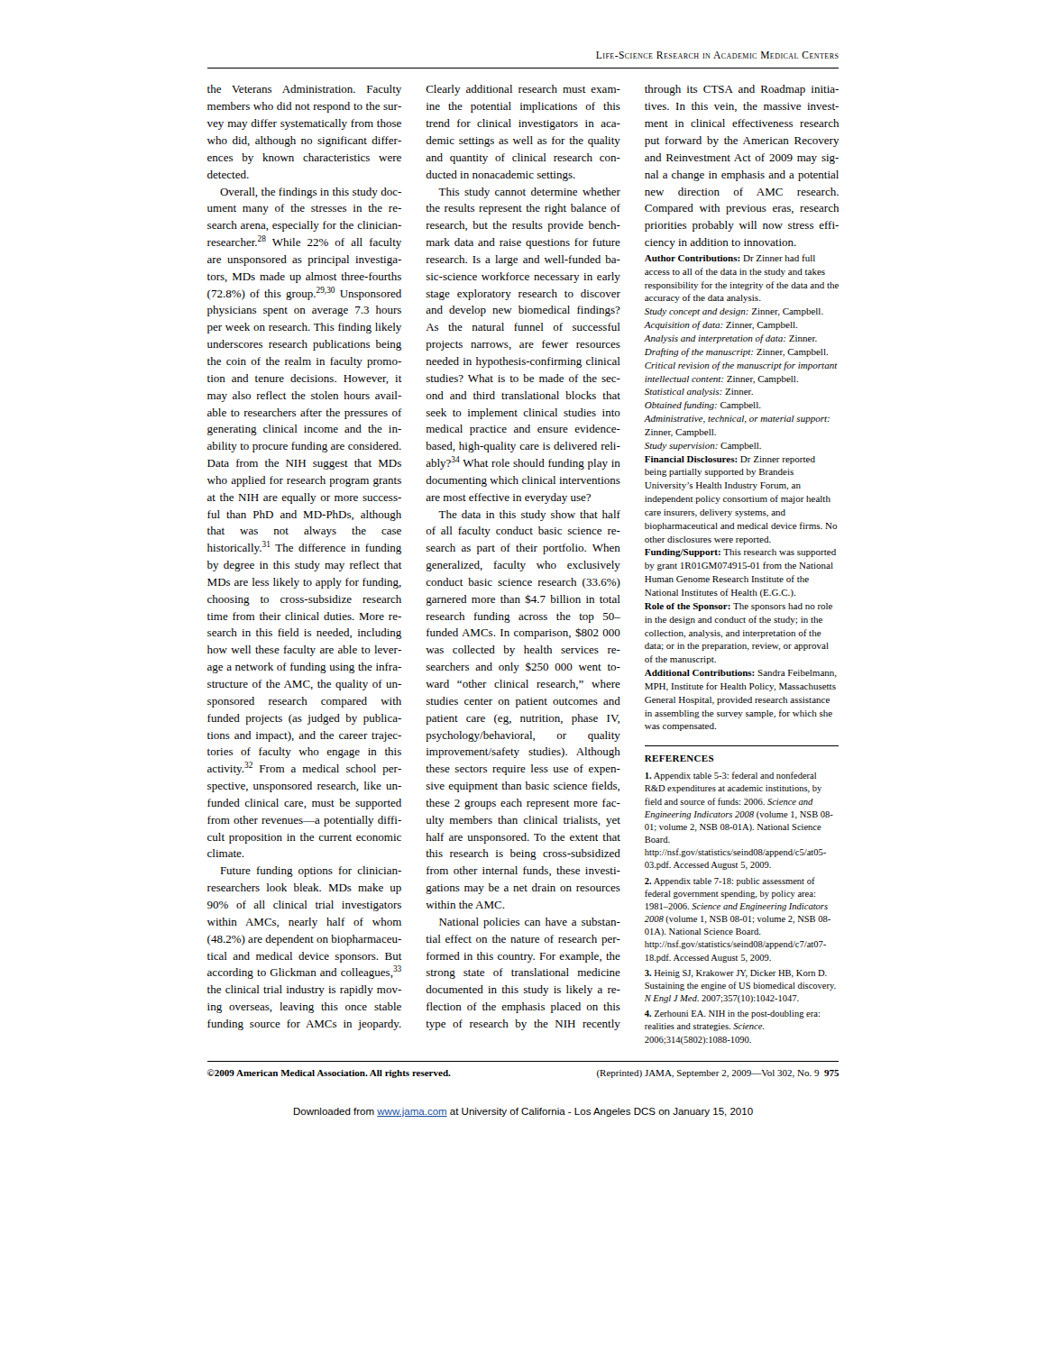Life-Science Research in Academic Medical Centers
the Veterans Administration. Faculty members who did not respond to the survey may differ systematically from those who did, although no significant differences by known characteristics were detected.
Overall, the findings in this study document many of the stresses in the research arena, especially for the clinician-researcher.28 While 22% of all faculty are unsponsored as principal investigators, MDs made up almost three-fourths (72.8%) of this group.29,30 Unsponsored physicians spent on average 7.3 hours per week on research. This finding likely underscores research publications being the coin of the realm in faculty promotion and tenure decisions. However, it may also reflect the stolen hours available to researchers after the pressures of generating clinical income and the inability to procure funding are considered. Data from the NIH suggest that MDs who applied for research program grants at the NIH are equally or more successful than PhD and MD-PhDs, although that was not always the case historically.31 The difference in funding by degree in this study may reflect that MDs are less likely to apply for funding, choosing to cross-subsidize research time from their clinical duties. More research in this field is needed, including how well these faculty are able to leverage a network of funding using the infrastructure of the AMC, the quality of unsponsored research compared with funded projects (as judged by publications and impact), and the career trajectories of faculty who engage in this activity.32 From a medical school perspective, unsponsored research, like unfunded clinical care, must be supported from other revenues—a potentially difficult proposition in the current economic climate.
Future funding options for clinician-researchers look bleak. MDs make up 90% of all clinical trial investigators within AMCs, nearly half of whom (48.2%) are dependent on biopharmaceutical and medical device sponsors. But according to Glickman and colleagues,33 the clinical trial industry is rapidly moving overseas, leaving this once stable funding source for AMCs in jeopardy. Clearly additional research must examine the potential implications of this trend for clinical investigators in academic settings as well as for the quality and quantity of clinical research conducted in nonacademic settings.
This study cannot determine whether the results represent the right balance of research, but the results provide benchmark data and raise questions for future research. Is a large and well-funded basic-science workforce necessary in early stage exploratory research to discover and develop new biomedical findings? As the natural funnel of successful projects narrows, are fewer resources needed in hypothesis-confirming clinical studies? What is to be made of the second and third translational blocks that seek to implement clinical studies into medical practice and ensure evidence-based, high-quality care is delivered reliably?34 What role should funding play in documenting which clinical interventions are most effective in everyday use?
The data in this study show that half of all faculty conduct basic science research as part of their portfolio. When generalized, faculty who exclusively conduct basic science research (33.6%) garnered more than $4.7 billion in total research funding across the top 50–funded AMCs. In comparison, $802 000 was collected by health services researchers and only $250 000 went toward “other clinical research,” where studies center on patient outcomes and patient care (eg, nutrition, phase IV, psychology/behavioral, or quality improvement/safety studies). Although these sectors require less use of expensive equipment than basic science fields, these 2 groups each represent more faculty members than clinical trialists, yet half are unsponsored. To the extent that this research is being cross-subsidized from other internal funds, these investigations may be a net drain on resources within the AMC.
National policies can have a substantial effect on the nature of research performed in this country. For example, the strong state of translational medicine documented in this study is likely a reflection of the emphasis placed on this type of research by the NIH recently through its CTSA and Roadmap initiatives. In this vein, the massive investment in clinical effectiveness research put forward by the American Recovery and Reinvestment Act of 2009 may signal a change in emphasis and a potential new direction of AMC research. Compared with previous eras, research priorities probably will now stress efficiency in addition to innovation.
Author Contributions: Dr Zinner had full access to all of the data in the study and takes responsibility for the integrity of the data and the accuracy of the data analysis.
Study concept and design: Zinner, Campbell.
Acquisition of data: Zinner, Campbell.
Analysis and interpretation of data: Zinner.
Drafting of the manuscript: Zinner, Campbell.
Critical revision of the manuscript for important intellectual content: Zinner, Campbell.
Statistical analysis: Zinner.
Obtained funding: Campbell.
Administrative, technical, or material support: Zinner, Campbell.
Study supervision: Campbell.
Financial Disclosures: Dr Zinner reported being partially supported by Brandeis University’s Health Industry Forum, an independent policy consortium of major health care insurers, delivery systems, and biopharmaceutical and medical device firms. No other disclosures were reported.
Funding/Support: This research was supported by grant 1R01GM074915-01 from the National Human Genome Research Institute of the National Institutes of Health (E.G.C.).
Role of the Sponsor: The sponsors had no role in the design and conduct of the study; in the collection, analysis, and interpretation of the data; or in the preparation, review, or approval of the manuscript.
Additional Contributions: Sandra Feibelmann, MPH, Institute for Health Policy, Massachusetts General Hospital, provided research assistance in assembling the survey sample, for which she was compensated.
REFERENCES
1. Appendix table 5-3: federal and nonfederal R&D expenditures at academic institutions, by field and source of funds: 2006. Science and Engineering Indicators 2008 (volume 1, NSB 08-01; volume 2, NSB 08-01A). National Science Board. http://nsf.gov/statistics/seind08/append/c5/at05-03.pdf. Accessed August 5, 2009.
2. Appendix table 7-18: public assessment of federal government spending, by policy area: 1981–2006. Science and Engineering Indicators 2008 (volume 1, NSB 08-01; volume 2, NSB 08-01A). National Science Board. http://nsf.gov/statistics/seind08/append/c7/at07-18.pdf. Accessed August 5, 2009.
3. Heinig SJ, Krakower JY, Dicker HB, Korn D. Sustaining the engine of US biomedical discovery. N Engl J Med. 2007;357(10):1042-1047.
4. Zerhouni EA. NIH in the post-doubling era: realities and strategies. Science. 2006;314(5802):1088-1090.
©2009 American Medical Association. All rights reserved.
(Reprinted) JAMA, September 2, 2009—Vol 302, No. 9 975
Downloaded from www.jama.com at University of California - Los Angeles DCS on January 15, 2010